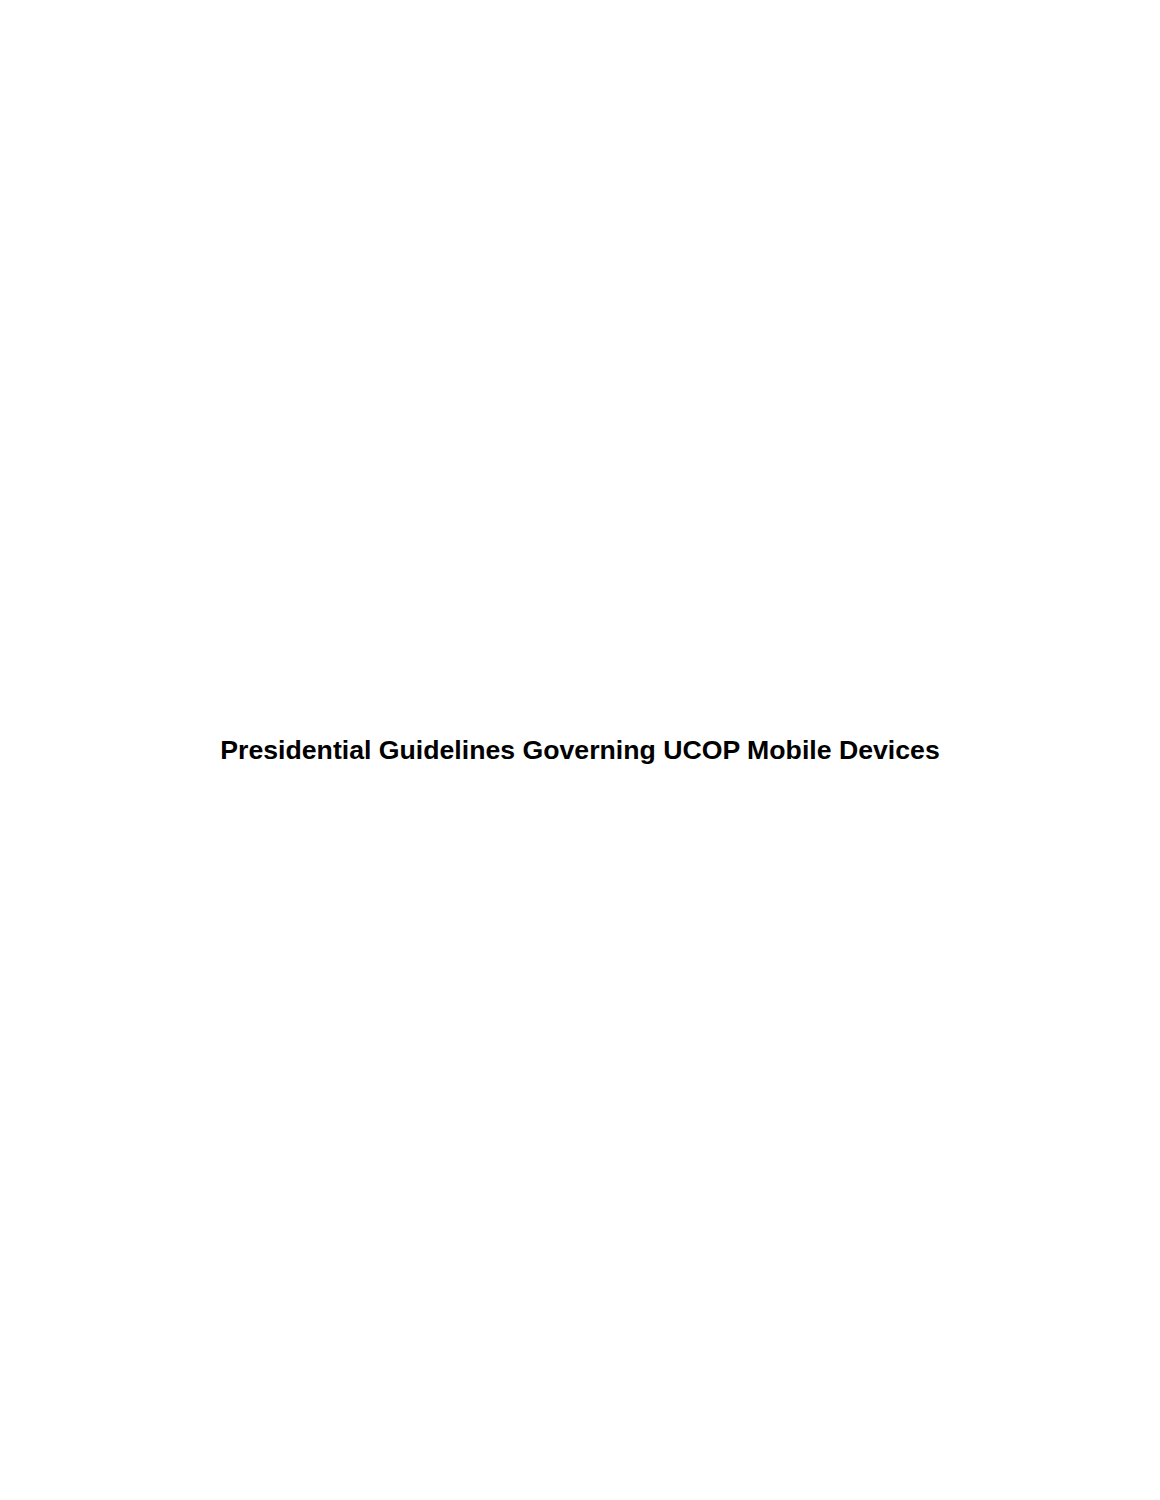Presidential Guidelines Governing UCOP Mobile Devices